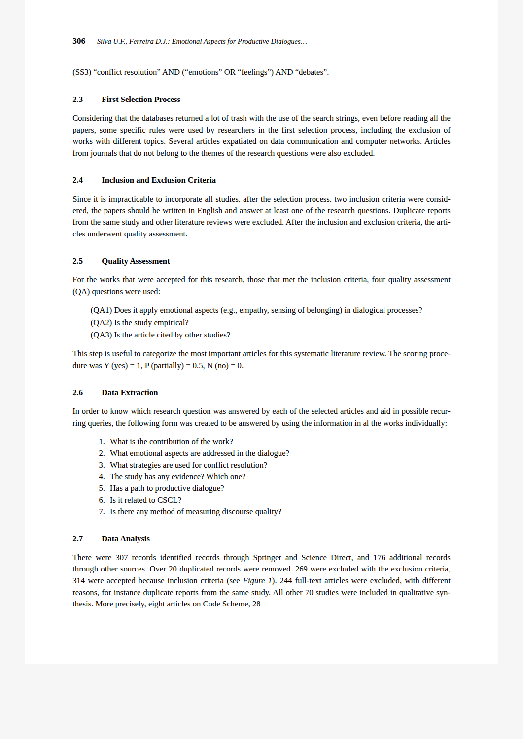306 Silva U.F., Ferreira D.J.: Emotional Aspects for Productive Dialogues…
(SS3) “conflict resolution” AND (“emotions” OR “feelings”) AND “debates”.
2.3 First Selection Process
Considering that the databases returned a lot of trash with the use of the search strings, even before reading all the papers, some specific rules were used by researchers in the first selection process, including the exclusion of works with different topics. Several articles expatiated on data communication and computer networks. Articles from journals that do not belong to the themes of the research questions were also excluded.
2.4 Inclusion and Exclusion Criteria
Since it is impracticable to incorporate all studies, after the selection process, two inclusion criteria were considered, the papers should be written in English and answer at least one of the research questions. Duplicate reports from the same study and other literature reviews were excluded. After the inclusion and exclusion criteria, the articles underwent quality assessment.
2.5 Quality Assessment
For the works that were accepted for this research, those that met the inclusion criteria, four quality assessment (QA) questions were used:
(QA1) Does it apply emotional aspects (e.g., empathy, sensing of belonging) in dialogical processes?
(QA2) Is the study empirical?
(QA3) Is the article cited by other studies?
This step is useful to categorize the most important articles for this systematic literature review. The scoring procedure was Y (yes) = 1, P (partially) = 0.5, N (no) = 0.
2.6 Data Extraction
In order to know which research question was answered by each of the selected articles and aid in possible recurring queries, the following form was created to be answered by using the information in al the works individually:
What is the contribution of the work?
What emotional aspects are addressed in the dialogue?
What strategies are used for conflict resolution?
The study has any evidence? Which one?
Has a path to productive dialogue?
Is it related to CSCL?
Is there any method of measuring discourse quality?
2.7 Data Analysis
There were 307 records identified records through Springer and Science Direct, and 176 additional records through other sources. Over 20 duplicated records were removed. 269 were excluded with the exclusion criteria, 314 were accepted because inclusion criteria (see Figure 1). 244 full-text articles were excluded, with different reasons, for instance duplicate reports from the same study. All other 70 studies were included in qualitative synthesis. More precisely, eight articles on Code Scheme, 28